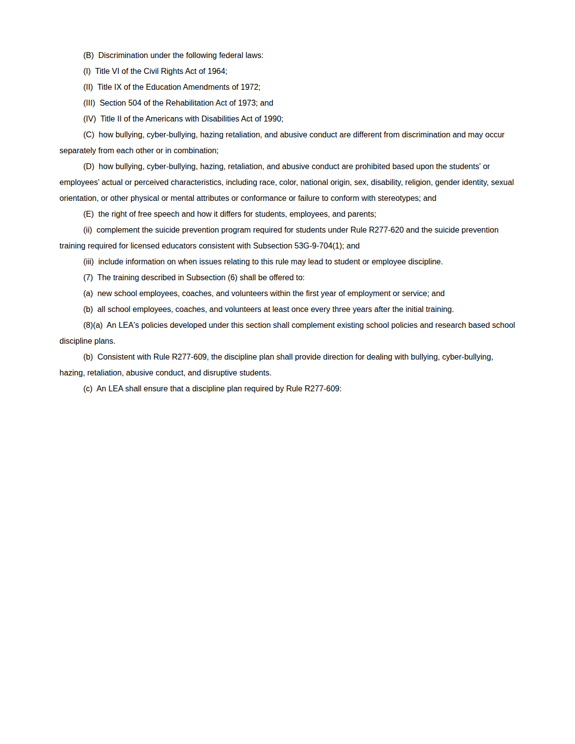(B) Discrimination under the following federal laws:
(I) Title VI of the Civil Rights Act of 1964;
(II) Title IX of the Education Amendments of 1972;
(III) Section 504 of the Rehabilitation Act of 1973; and
(IV) Title II of the Americans with Disabilities Act of 1990;
(C) how bullying, cyber-bullying, hazing retaliation, and abusive conduct are different from discrimination and may occur separately from each other or in combination;
(D) how bullying, cyber-bullying, hazing, retaliation, and abusive conduct are prohibited based upon the students' or employees' actual or perceived characteristics, including race, color, national origin, sex, disability, religion, gender identity, sexual orientation, or other physical or mental attributes or conformance or failure to conform with stereotypes; and
(E) the right of free speech and how it differs for students, employees, and parents;
(ii) complement the suicide prevention program required for students under Rule R277-620 and the suicide prevention training required for licensed educators consistent with Subsection 53G-9-704(1); and
(iii) include information on when issues relating to this rule may lead to student or employee discipline.
(7) The training described in Subsection (6) shall be offered to:
(a) new school employees, coaches, and volunteers within the first year of employment or service; and
(b) all school employees, coaches, and volunteers at least once every three years after the initial training.
(8)(a) An LEA's policies developed under this section shall complement existing school policies and research based school discipline plans.
(b) Consistent with Rule R277-609, the discipline plan shall provide direction for dealing with bullying, cyber-bullying, hazing, retaliation, abusive conduct, and disruptive students.
(c) An LEA shall ensure that a discipline plan required by Rule R277-609: